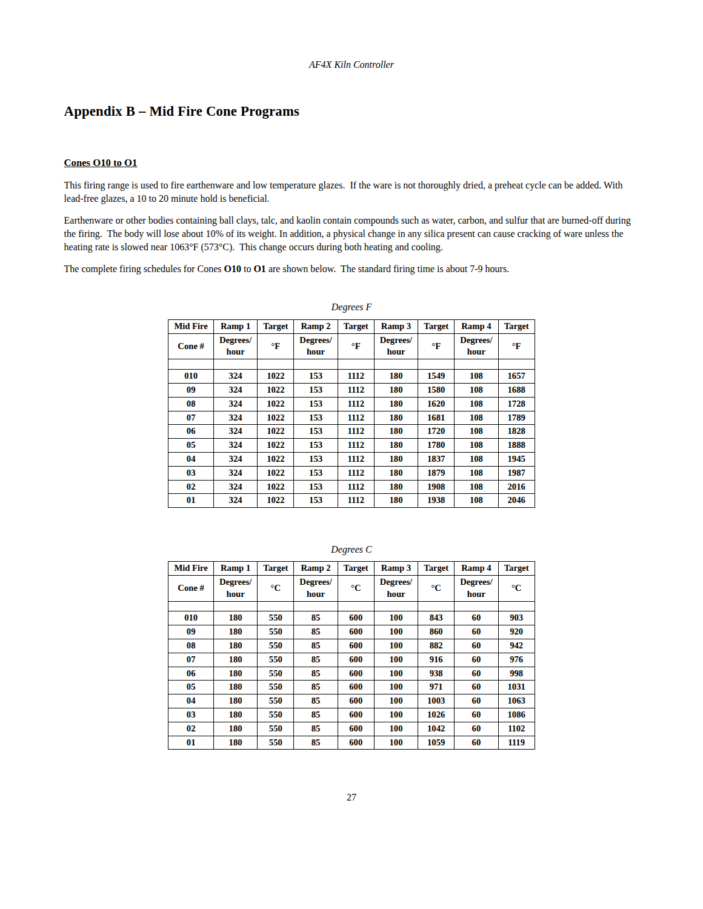AF4X Kiln Controller
Appendix B – Mid Fire Cone Programs
Cones O10 to O1
This firing range is used to fire earthenware and low temperature glazes. If the ware is not thoroughly dried, a preheat cycle can be added. With lead-free glazes, a 10 to 20 minute hold is beneficial.
Earthenware or other bodies containing ball clays, talc, and kaolin contain compounds such as water, carbon, and sulfur that are burned-off during the firing. The body will lose about 10% of its weight. In addition, a physical change in any silica present can cause cracking of ware unless the heating rate is slowed near 1063°F (573°C). This change occurs during both heating and cooling.
The complete firing schedules for Cones O10 to O1 are shown below. The standard firing time is about 7-9 hours.
Degrees F
| Mid Fire | Ramp 1 | Target | Ramp 2 | Target | Ramp 3 | Target | Ramp 4 | Target |
| --- | --- | --- | --- | --- | --- | --- | --- | --- |
| Cone # | Degrees/ hour | °F | Degrees/ hour | °F | Degrees/ hour | °F | Degrees/ hour | °F |
| 010 | 324 | 1022 | 153 | 1112 | 180 | 1549 | 108 | 1657 |
| 09 | 324 | 1022 | 153 | 1112 | 180 | 1580 | 108 | 1688 |
| 08 | 324 | 1022 | 153 | 1112 | 180 | 1620 | 108 | 1728 |
| 07 | 324 | 1022 | 153 | 1112 | 180 | 1681 | 108 | 1789 |
| 06 | 324 | 1022 | 153 | 1112 | 180 | 1720 | 108 | 1828 |
| 05 | 324 | 1022 | 153 | 1112 | 180 | 1780 | 108 | 1888 |
| 04 | 324 | 1022 | 153 | 1112 | 180 | 1837 | 108 | 1945 |
| 03 | 324 | 1022 | 153 | 1112 | 180 | 1879 | 108 | 1987 |
| 02 | 324 | 1022 | 153 | 1112 | 180 | 1908 | 108 | 2016 |
| 01 | 324 | 1022 | 153 | 1112 | 180 | 1938 | 108 | 2046 |
Degrees C
| Mid Fire | Ramp 1 | Target | Ramp 2 | Target | Ramp 3 | Target | Ramp 4 | Target |
| --- | --- | --- | --- | --- | --- | --- | --- | --- |
| Cone # | Degrees/ hour | °C | Degrees/ hour | °C | Degrees/ hour | °C | Degrees/ hour | °C |
| 010 | 180 | 550 | 85 | 600 | 100 | 843 | 60 | 903 |
| 09 | 180 | 550 | 85 | 600 | 100 | 860 | 60 | 920 |
| 08 | 180 | 550 | 85 | 600 | 100 | 882 | 60 | 942 |
| 07 | 180 | 550 | 85 | 600 | 100 | 916 | 60 | 976 |
| 06 | 180 | 550 | 85 | 600 | 100 | 938 | 60 | 998 |
| 05 | 180 | 550 | 85 | 600 | 100 | 971 | 60 | 1031 |
| 04 | 180 | 550 | 85 | 600 | 100 | 1003 | 60 | 1063 |
| 03 | 180 | 550 | 85 | 600 | 100 | 1026 | 60 | 1086 |
| 02 | 180 | 550 | 85 | 600 | 100 | 1042 | 60 | 1102 |
| 01 | 180 | 550 | 85 | 600 | 100 | 1059 | 60 | 1119 |
27